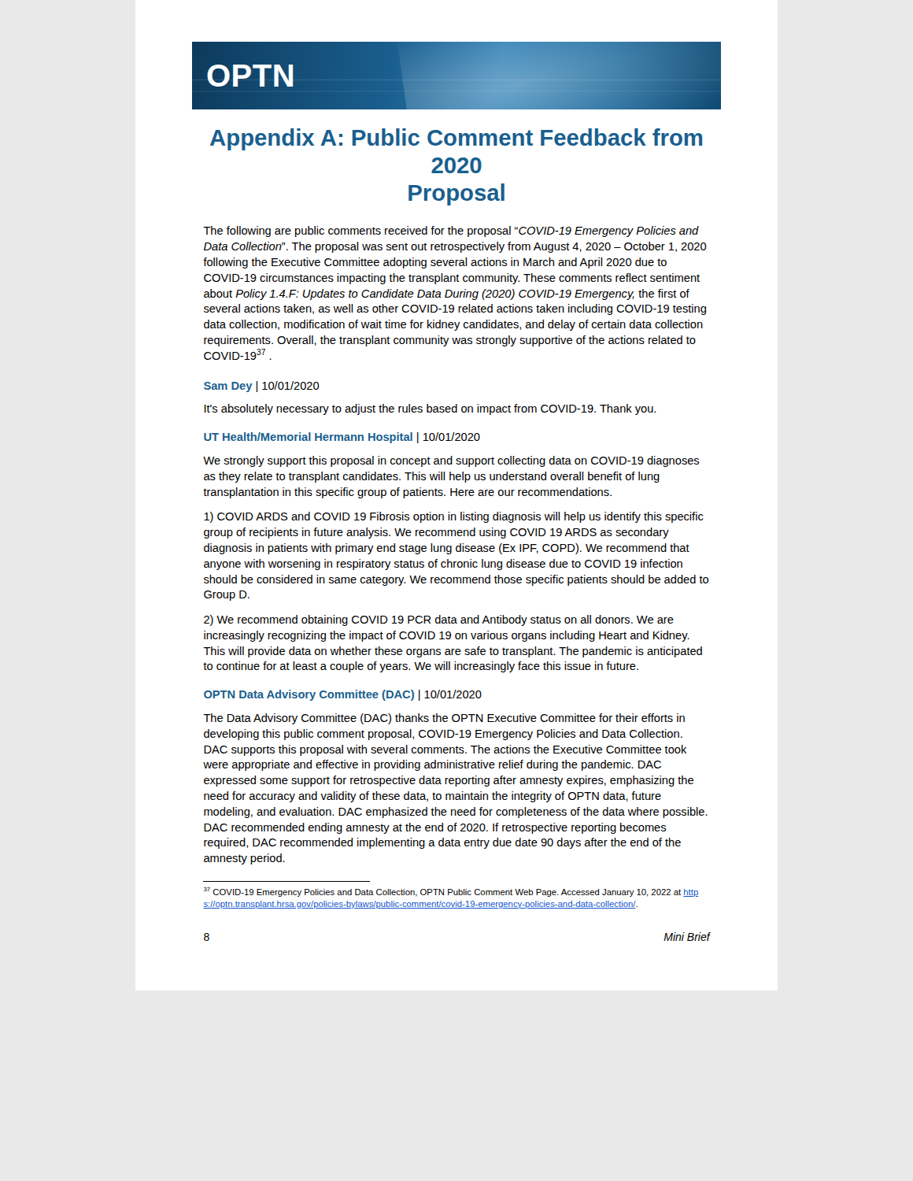OPTN
Appendix A: Public Comment Feedback from 2020
Proposal
The following are public comments received for the proposal “COVID-19 Emergency Policies and Data Collection”. The proposal was sent out retrospectively from August 4, 2020 – October 1, 2020 following the Executive Committee adopting several actions in March and April 2020 due to COVID-19 circumstances impacting the transplant community. These comments reflect sentiment about Policy 1.4.F: Updates to Candidate Data During (2020) COVID-19 Emergency, the first of several actions taken, as well as other COVID-19 related actions taken including COVID-19 testing data collection, modification of wait time for kidney candidates, and delay of certain data collection requirements. Overall, the transplant community was strongly supportive of the actions related to COVID-1937 .
Sam Dey | 10/01/2020
It's absolutely necessary to adjust the rules based on impact from COVID-19. Thank you.
UT Health/Memorial Hermann Hospital | 10/01/2020
We strongly support this proposal in concept and support collecting data on COVID-19 diagnoses as they relate to transplant candidates. This will help us understand overall benefit of lung transplantation in this specific group of patients. Here are our recommendations.
1) COVID ARDS and COVID 19 Fibrosis option in listing diagnosis will help us identify this specific group of recipients in future analysis. We recommend using COVID 19 ARDS as secondary diagnosis in patients with primary end stage lung disease (Ex IPF, COPD). We recommend that anyone with worsening in respiratory status of chronic lung disease due to COVID 19 infection should be considered in same category. We recommend those specific patients should be added to Group D.
2) We recommend obtaining COVID 19 PCR data and Antibody status on all donors. We are increasingly recognizing the impact of COVID 19 on various organs including Heart and Kidney. This will provide data on whether these organs are safe to transplant. The pandemic is anticipated to continue for at least a couple of years. We will increasingly face this issue in future.
OPTN Data Advisory Committee (DAC) | 10/01/2020
The Data Advisory Committee (DAC) thanks the OPTN Executive Committee for their efforts in developing this public comment proposal, COVID-19 Emergency Policies and Data Collection. DAC supports this proposal with several comments. The actions the Executive Committee took were appropriate and effective in providing administrative relief during the pandemic. DAC expressed some support for retrospective data reporting after amnesty expires, emphasizing the need for accuracy and validity of these data, to maintain the integrity of OPTN data, future modeling, and evaluation. DAC emphasized the need for completeness of the data where possible. DAC recommended ending amnesty at the end of 2020. If retrospective reporting becomes required, DAC recommended implementing a data entry due date 90 days after the end of the amnesty period.
37 COVID-19 Emergency Policies and Data Collection, OPTN Public Comment Web Page. Accessed January 10, 2022 at https://optn.transplant.hrsa.gov/policies-bylaws/public-comment/covid-19-emergency-policies-and-data-collection/.
8 Mini Brief